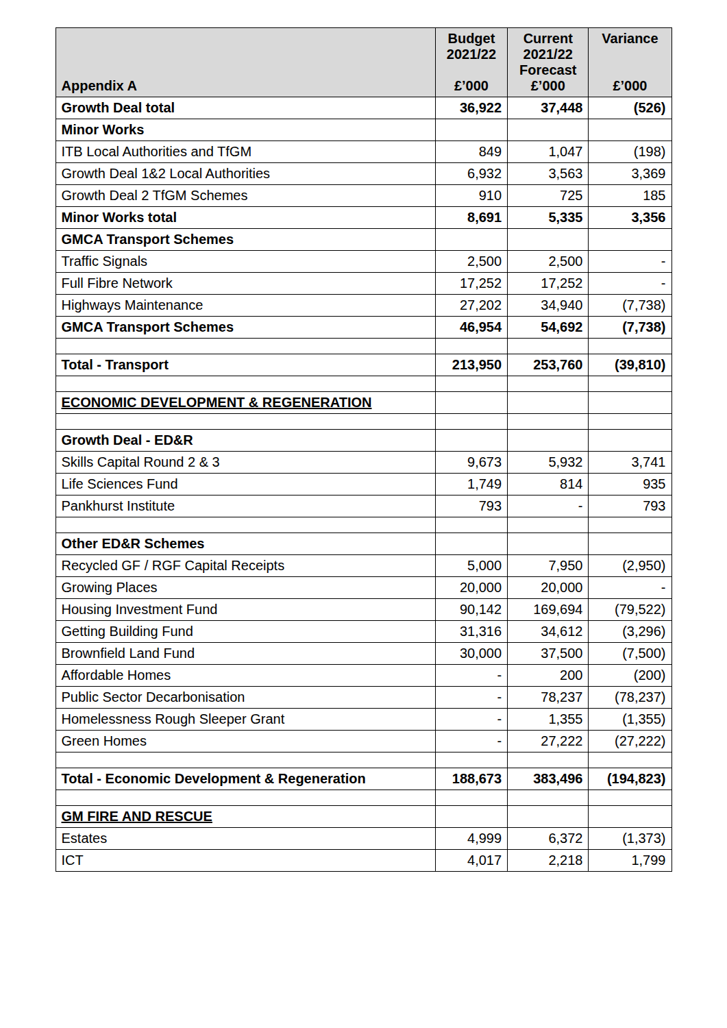| Appendix A | Budget 2021/22 £’000 | Current 2021/22 Forecast £’000 | Variance £’000 |
| --- | --- | --- | --- |
| Growth Deal total | 36,922 | 37,448 | (526) |
| Minor Works | | | |
| ITB Local Authorities and TfGM | 849 | 1,047 | (198) |
| Growth Deal 1&2 Local Authorities | 6,932 | 3,563 | 3,369 |
| Growth Deal 2 TfGM Schemes | 910 | 725 | 185 |
| Minor Works total | 8,691 | 5,335 | 3,356 |
| GMCA Transport Schemes | | | |
| Traffic Signals | 2,500 | 2,500 | - |
| Full Fibre Network | 17,252 | 17,252 | - |
| Highways Maintenance | 27,202 | 34,940 | (7,738) |
| GMCA Transport Schemes | 46,954 | 54,692 | (7,738) |
| Total - Transport | 213,950 | 253,760 | (39,810) |
| ECONOMIC DEVELOPMENT & REGENERATION | | | |
| Growth Deal - ED&R | | | |
| Skills Capital Round 2 & 3 | 9,673 | 5,932 | 3,741 |
| Life Sciences Fund | 1,749 | 814 | 935 |
| Pankhurst Institute | 793 | - | 793 |
| Other ED&R Schemes | | | |
| Recycled GF / RGF Capital Receipts | 5,000 | 7,950 | (2,950) |
| Growing Places | 20,000 | 20,000 | - |
| Housing Investment Fund | 90,142 | 169,694 | (79,522) |
| Getting Building Fund | 31,316 | 34,612 | (3,296) |
| Brownfield Land Fund | 30,000 | 37,500 | (7,500) |
| Affordable Homes | - | 200 | (200) |
| Public Sector Decarbonisation | - | 78,237 | (78,237) |
| Homelessness Rough Sleeper Grant | - | 1,355 | (1,355) |
| Green Homes | - | 27,222 | (27,222) |
| Total - Economic Development & Regeneration | 188,673 | 383,496 | (194,823) |
| GM FIRE AND RESCUE | | | |
| Estates | 4,999 | 6,372 | (1,373) |
| ICT | 4,017 | 2,218 | 1,799 |